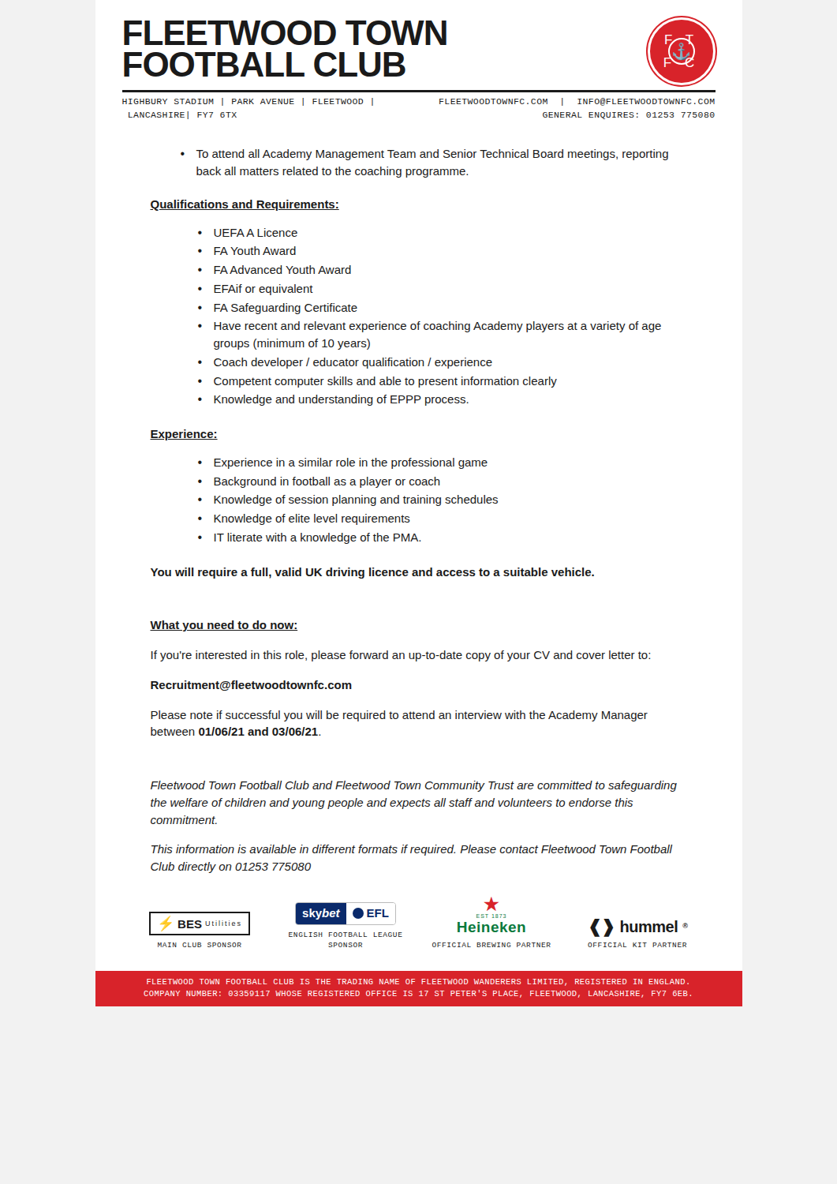Fleetwood Town Football Club
⚓
HIGHBURY STADIUM | PARK AVENUE | FLEETWOOD | LANCASHIRE| FY7 6TX
FLEETWOODTOWNFC.COM | INFO@FLEETWOODTOWNFC.COM
GENERAL ENQUIRES: 01253 775080
To attend all Academy Management Team and Senior Technical Board meetings, reporting back all matters related to the coaching programme.
Qualifications and Requirements:
UEFA A Licence
FA Youth Award
FA Advanced Youth Award
EFAif or equivalent
FA Safeguarding Certificate
Have recent and relevant experience of coaching Academy players at a variety of age groups (minimum of 10 years)
Coach developer / educator qualification / experience
Competent computer skills and able to present information clearly
Knowledge and understanding of EPPP process.
Experience:
Experience in a similar role in the professional game
Background in football as a player or coach
Knowledge of session planning and training schedules
Knowledge of elite level requirements
IT literate with a knowledge of the PMA.
You will require a full, valid UK driving licence and access to a suitable vehicle.
What you need to do now:
If you're interested in this role, please forward an up-to-date copy of your CV and cover letter to:
Recruitment@fleetwoodtownfc.com
Please note if successful you will be required to attend an interview with the Academy Manager between 01/06/21 and 03/06/21.
Fleetwood Town Football Club and Fleetwood Town Community Trust are committed to safeguarding the welfare of children and young people and expects all staff and volunteers to endorse this commitment.
This information is available in different formats if required. Please contact Fleetwood Town Football Club directly on 01253 775080
⚡BESUtilities
Main Club Sponsor
skybet EFL
English Football League Sponsor
★EST 1873 Heineken
Official Brewing Partner
❰❱hummel®
Official Kit Partner
FLEETWOOD TOWN FOOTBALL CLUB IS THE TRADING NAME OF FLEETWOOD WANDERERS LIMITED, REGISTERED IN ENGLAND.
COMPANY NUMBER: 03359117 WHOSE REGISTERED OFFICE IS 17 ST PETER'S PLACE, FLEETWOOD, LANCASHIRE, FY7 6EB.